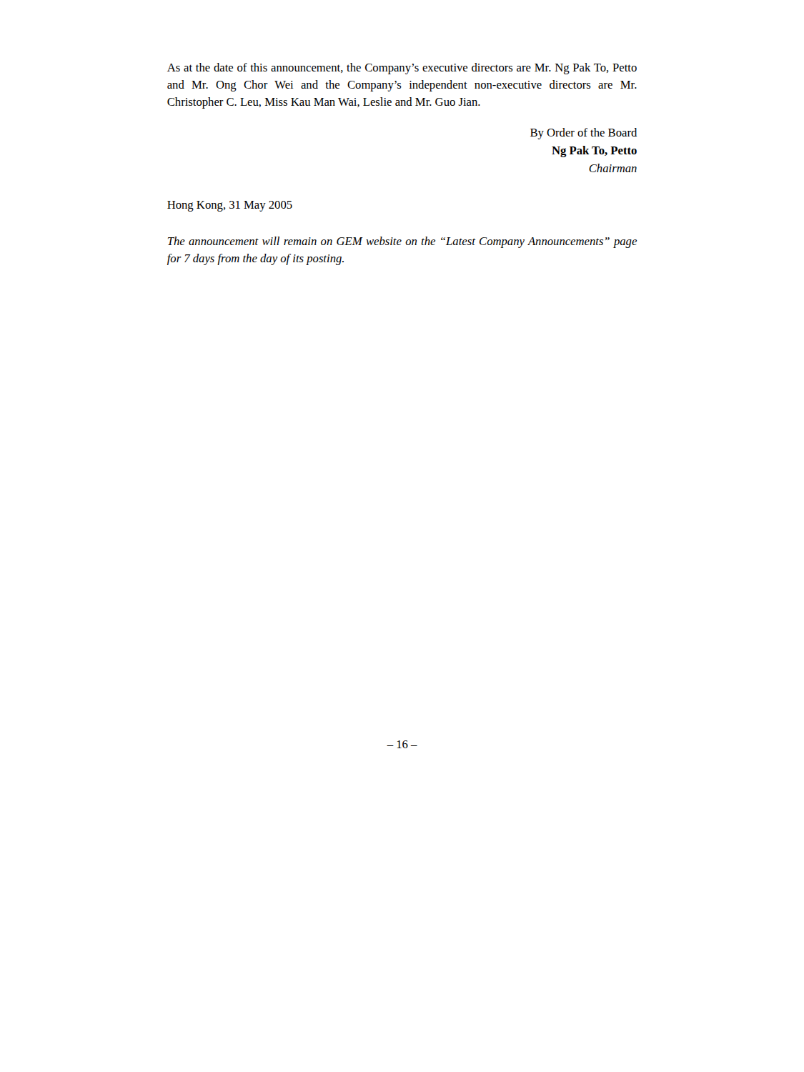As at the date of this announcement, the Company’s executive directors are Mr. Ng Pak To, Petto and Mr. Ong Chor Wei and the Company’s independent non-executive directors are Mr. Christopher C. Leu, Miss Kau Man Wai, Leslie and Mr. Guo Jian.
By Order of the Board Ng Pak To, Petto Chairman
Hong Kong, 31 May 2005
The announcement will remain on GEM website on the “Latest Company Announcements” page for 7 days from the day of its posting.
– 16 –